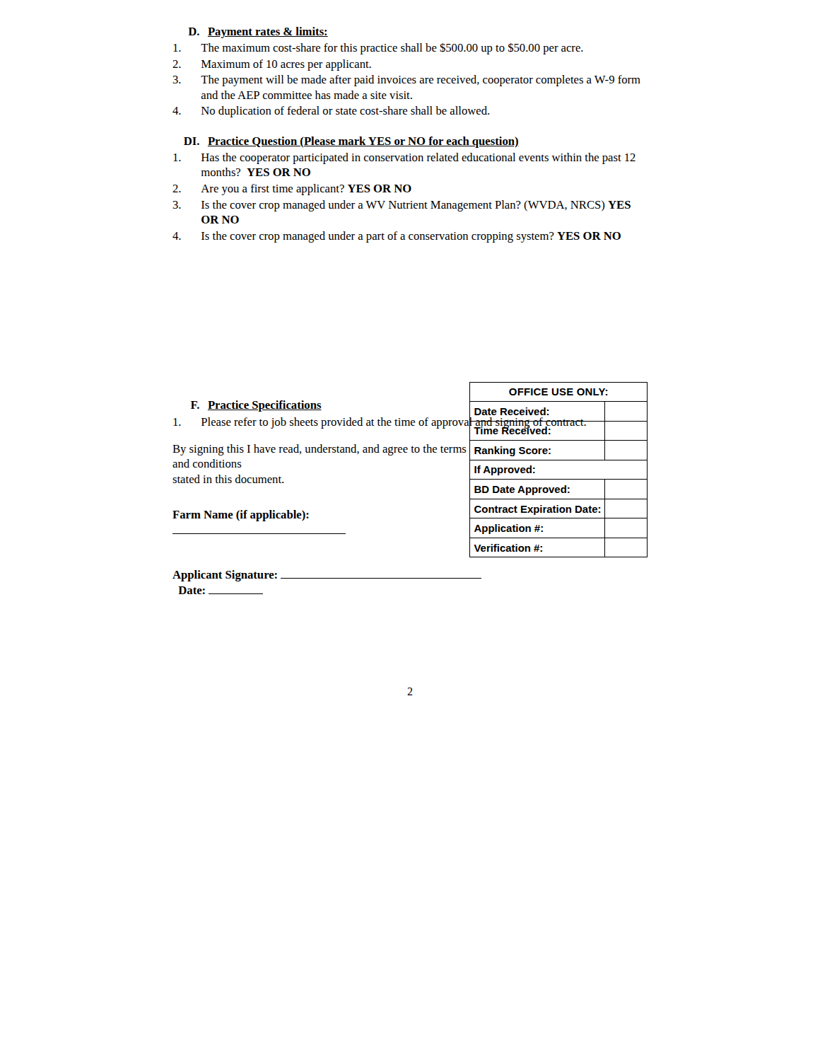D.
Payment rates & limits:
1. The maximum cost-share for this practice shall be $500.00 up to $50.00 per acre.
2. Maximum of 10 acres per applicant.
3. The payment will be made after paid invoices are received, cooperator completes a W-9 form and the AEP committee has made a site visit.
4. No duplication of federal or state cost-share shall be allowed.
DI.
Practice Question (Please mark YES or NO for each question)
1. Has the cooperator participated in conservation related educational events within the past 12 months? YES OR NO
2. Are you a first time applicant? YES OR NO
3. Is the cover crop managed under a WV Nutrient Management Plan? (WVDA, NRCS) YES OR NO
4. Is the cover crop managed under a part of a conservation cropping system? YES OR NO
F.
Practice Specifications
1. Please refer to job sheets provided at the time of approval and signing of contract.
By signing this I have read, understand, and agree to the terms and conditions
stated in this document.
Farm Name (if applicable):
Applicant Signature: Date:
| OFFICE USE ONLY: |
| --- |
| Date Received: | |
| Time Received: | |
| Ranking Score: | |
| If Approved: |
| BD Date Approved: | |
| Contract Expiration Date: | |
| Application #: | |
| Verification #: | |
2